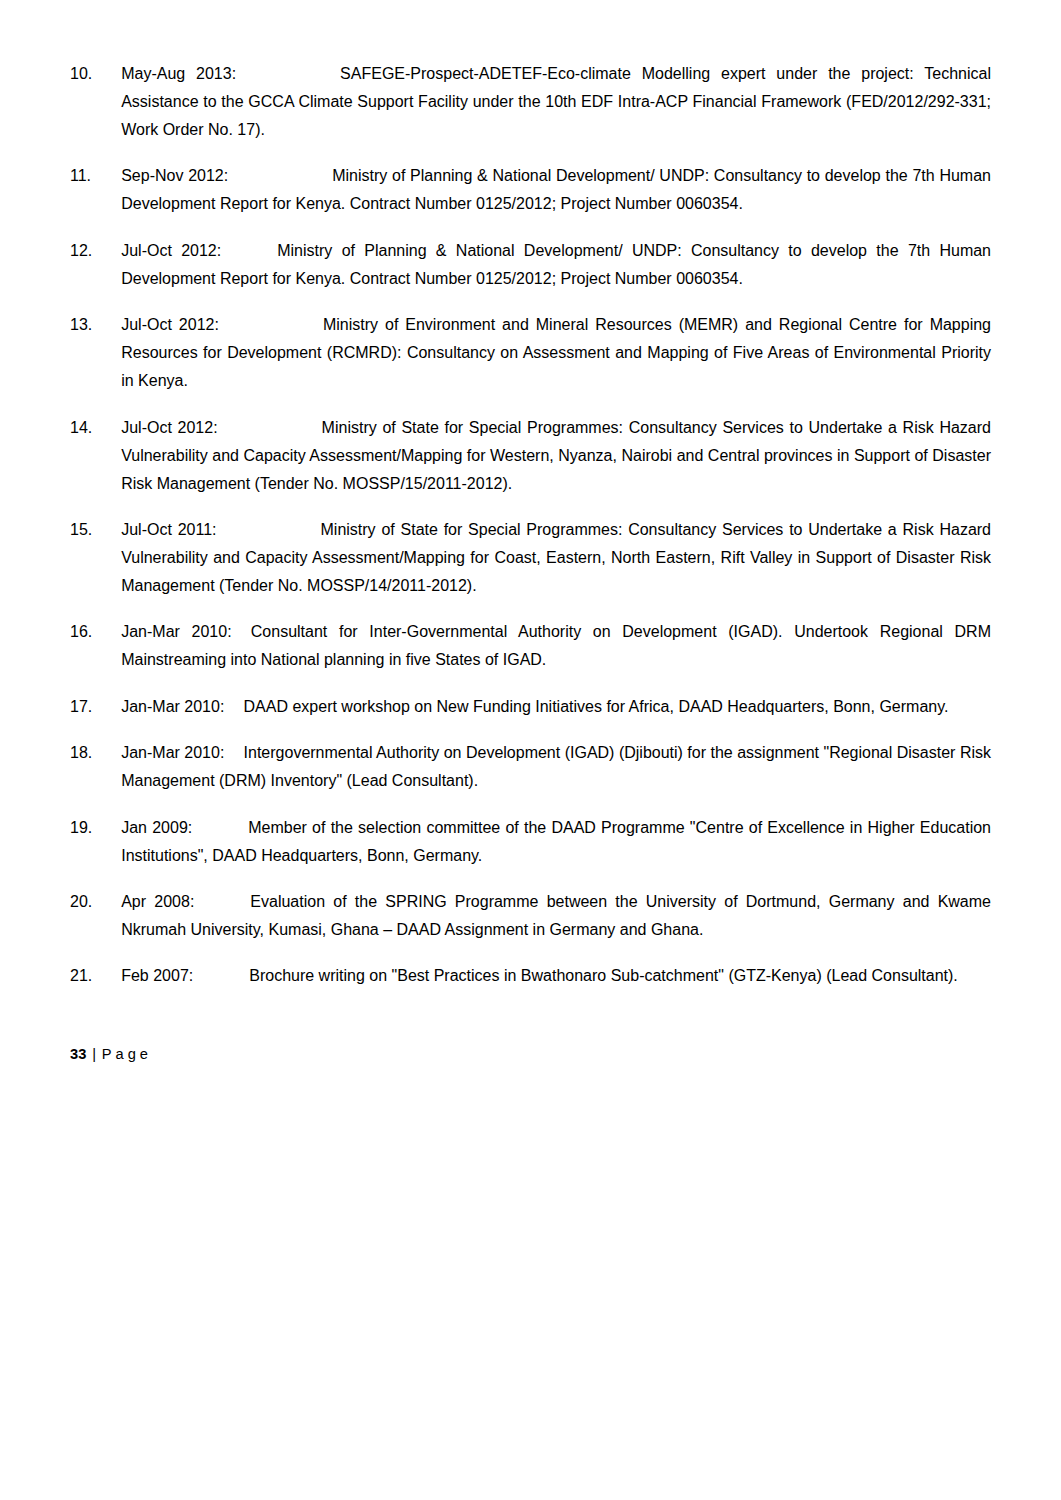May-Aug 2013: SAFEGE-Prospect-ADETEF-Eco-climate Modelling expert under the project: Technical Assistance to the GCCA Climate Support Facility under the 10th EDF Intra-ACP Financial Framework (FED/2012/292-331; Work Order No. 17).
Sep-Nov 2012: Ministry of Planning & National Development/ UNDP: Consultancy to develop the 7th Human Development Report for Kenya. Contract Number 0125/2012; Project Number 0060354.
Jul-Oct 2012: Ministry of Planning & National Development/ UNDP: Consultancy to develop the 7th Human Development Report for Kenya. Contract Number 0125/2012; Project Number 0060354.
Jul-Oct 2012: Ministry of Environment and Mineral Resources (MEMR) and Regional Centre for Mapping Resources for Development (RCMRD): Consultancy on Assessment and Mapping of Five Areas of Environmental Priority in Kenya.
Jul-Oct 2012: Ministry of State for Special Programmes: Consultancy Services to Undertake a Risk Hazard Vulnerability and Capacity Assessment/Mapping for Western, Nyanza, Nairobi and Central provinces in Support of Disaster Risk Management (Tender No. MOSSP/15/2011-2012).
Jul-Oct 2011: Ministry of State for Special Programmes: Consultancy Services to Undertake a Risk Hazard Vulnerability and Capacity Assessment/Mapping for Coast, Eastern, North Eastern, Rift Valley in Support of Disaster Risk Management (Tender No. MOSSP/14/2011-2012).
Jan-Mar 2010: Consultant for Inter-Governmental Authority on Development (IGAD). Undertook Regional DRM Mainstreaming into National planning in five States of IGAD.
Jan-Mar 2010: DAAD expert workshop on New Funding Initiatives for Africa, DAAD Headquarters, Bonn, Germany.
Jan-Mar 2010: Intergovernmental Authority on Development (IGAD) (Djibouti) for the assignment "Regional Disaster Risk Management (DRM) Inventory" (Lead Consultant).
Jan 2009: Member of the selection committee of the DAAD Programme "Centre of Excellence in Higher Education Institutions", DAAD Headquarters, Bonn, Germany.
Apr 2008: Evaluation of the SPRING Programme between the University of Dortmund, Germany and Kwame Nkrumah University, Kumasi, Ghana – DAAD Assignment in Germany and Ghana.
Feb 2007: Brochure writing on "Best Practices in Bwathonaro Sub-catchment" (GTZ-Kenya) (Lead Consultant).
33|P a g e